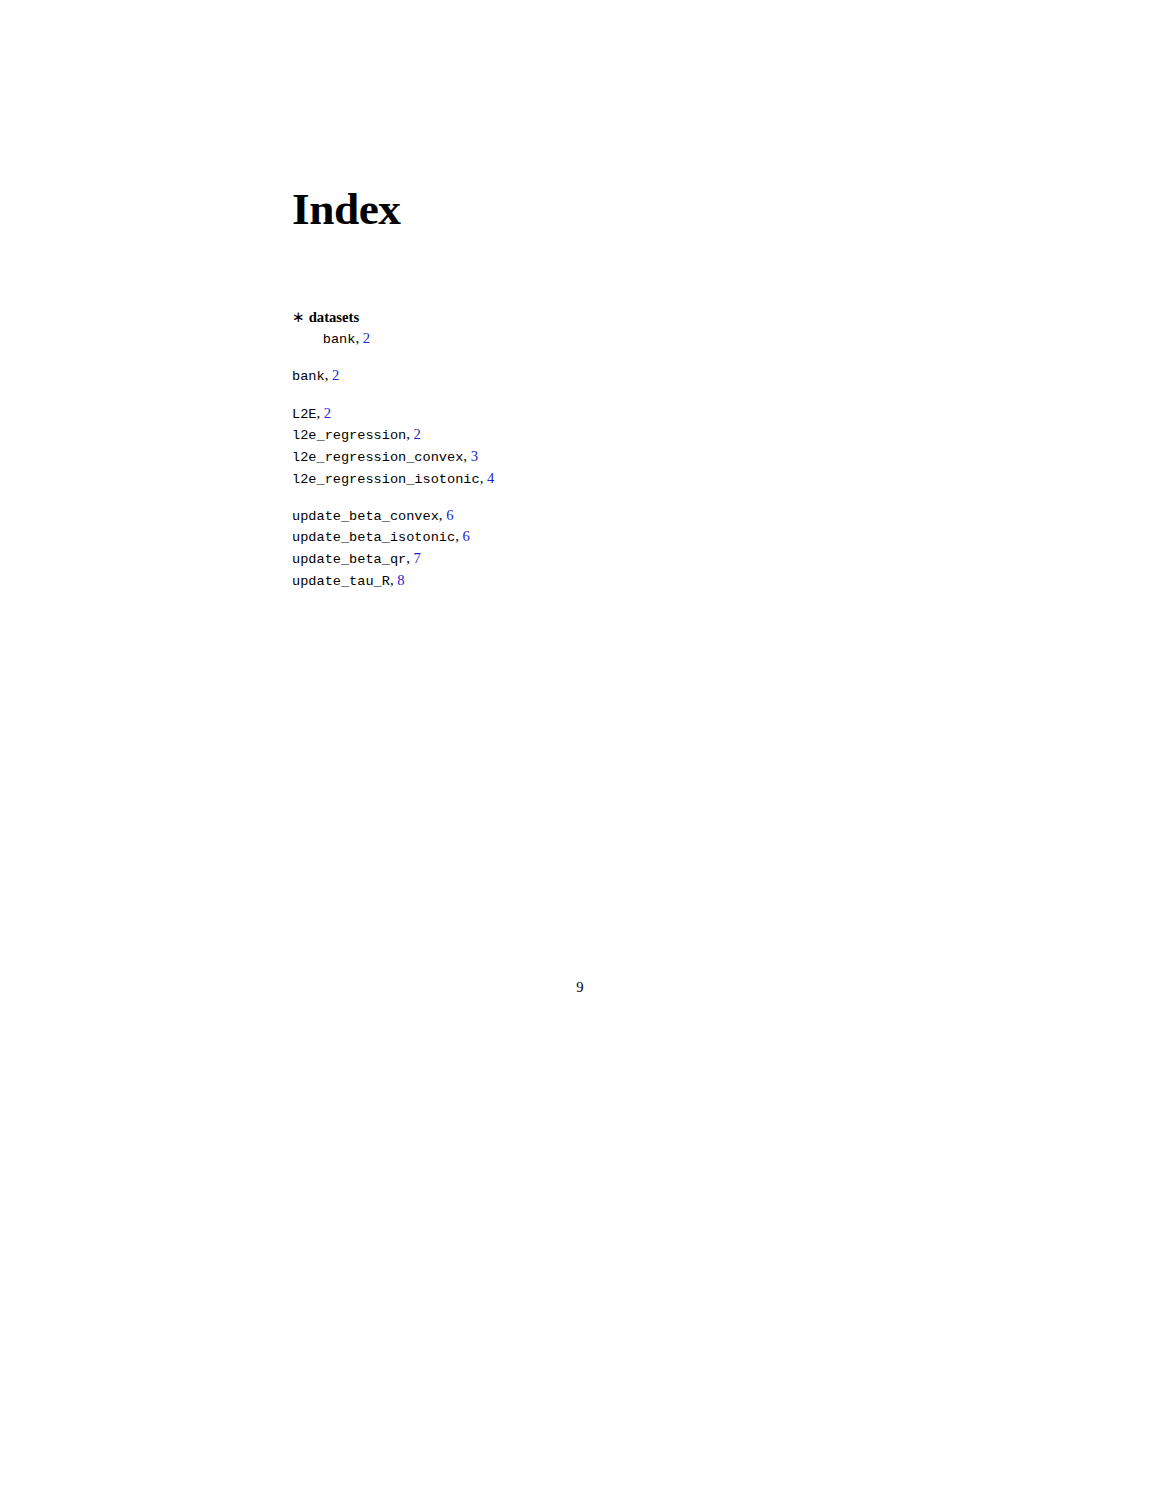Index
∗ datasets
bank, 2
bank, 2
L2E, 2
l2e_regression, 2
l2e_regression_convex, 3
l2e_regression_isotonic, 4
update_beta_convex, 6
update_beta_isotonic, 6
update_beta_qr, 7
update_tau_R, 8
9